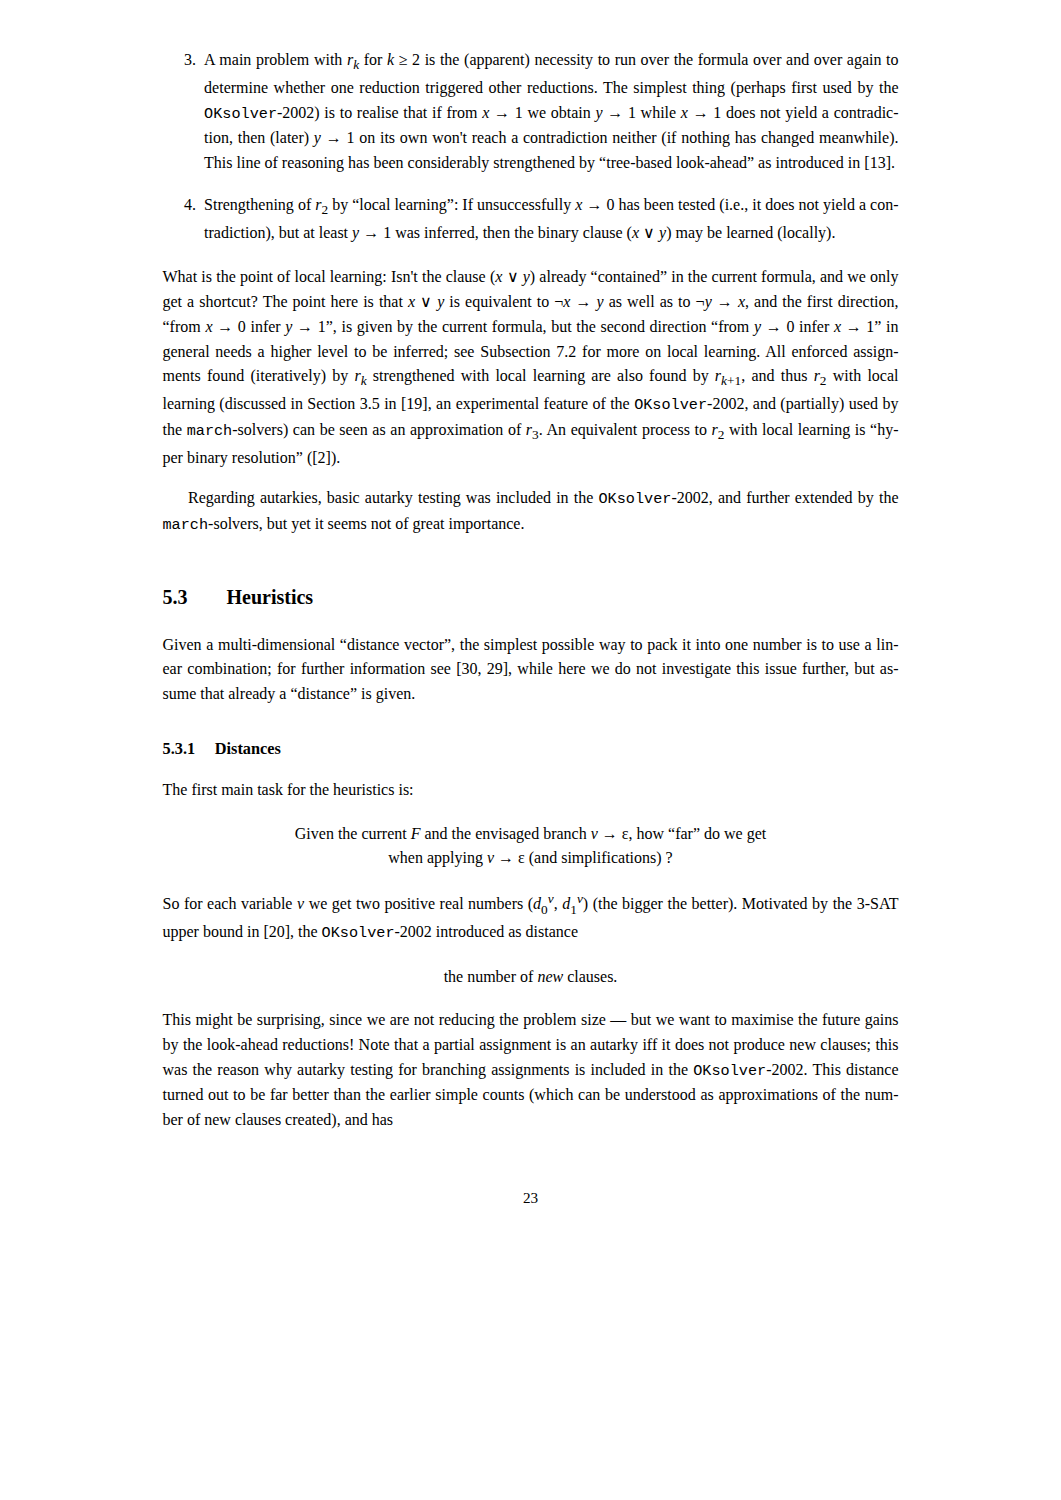3. A main problem with rk for k ≥ 2 is the (apparent) necessity to run over the formula over and over again to determine whether one reduction triggered other reductions. The simplest thing (perhaps first used by the OKsolver-2002) is to realise that if from x → 1 we obtain y → 1 while x → 1 does not yield a contradiction, then (later) y → 1 on its own won't reach a contradiction neither (if nothing has changed meanwhile). This line of reasoning has been considerably strengthened by “tree-based look-ahead” as introduced in [13].
4. Strengthening of r2 by “local learning”: If unsuccessfully x → 0 has been tested (i.e., it does not yield a contradiction), but at least y → 1 was inferred, then the binary clause (x ∨ y) may be learned (locally).
What is the point of local learning: Isn't the clause (x ∨ y) already “contained” in the current formula, and we only get a shortcut? The point here is that x ∨ y is equivalent to ¬x → y as well as to ¬y → x, and the first direction, “from x → 0 infer y → 1”, is given by the current formula, but the second direction “from y → 0 infer x → 1” in general needs a higher level to be inferred; see Subsection 7.2 for more on local learning. All enforced assignments found (iteratively) by rk strengthened with local learning are also found by rk+1, and thus r2 with local learning (discussed in Section 3.5 in [19], an experimental feature of the OKsolver-2002, and (partially) used by the march-solvers) can be seen as an approximation of r3. An equivalent process to r2 with local learning is “hyper binary resolution” ([2]).
Regarding autarkies, basic autarky testing was included in the OKsolver-2002, and further extended by the march-solvers, but yet it seems not of great importance.
5.3 Heuristics
Given a multi-dimensional “distance vector”, the simplest possible way to pack it into one number is to use a linear combination; for further information see [30, 29], while here we do not investigate this issue further, but assume that already a “distance” is given.
5.3.1 Distances
The first main task for the heuristics is:
Given the current F and the envisaged branch v → ε, how “far” do we get when applying v → ε (and simplifications) ?
So for each variable v we get two positive real numbers (d0v, d1v) (the bigger the better). Motivated by the 3-SAT upper bound in [20], the OKsolver-2002 introduced as distance
the number of new clauses.
This might be surprising, since we are not reducing the problem size — but we want to maximise the future gains by the look-ahead reductions! Note that a partial assignment is an autarky iff it does not produce new clauses; this was the reason why autarky testing for branching assignments is included in the OKsolver-2002. This distance turned out to be far better than the earlier simple counts (which can be understood as approximations of the number of new clauses created), and has
23